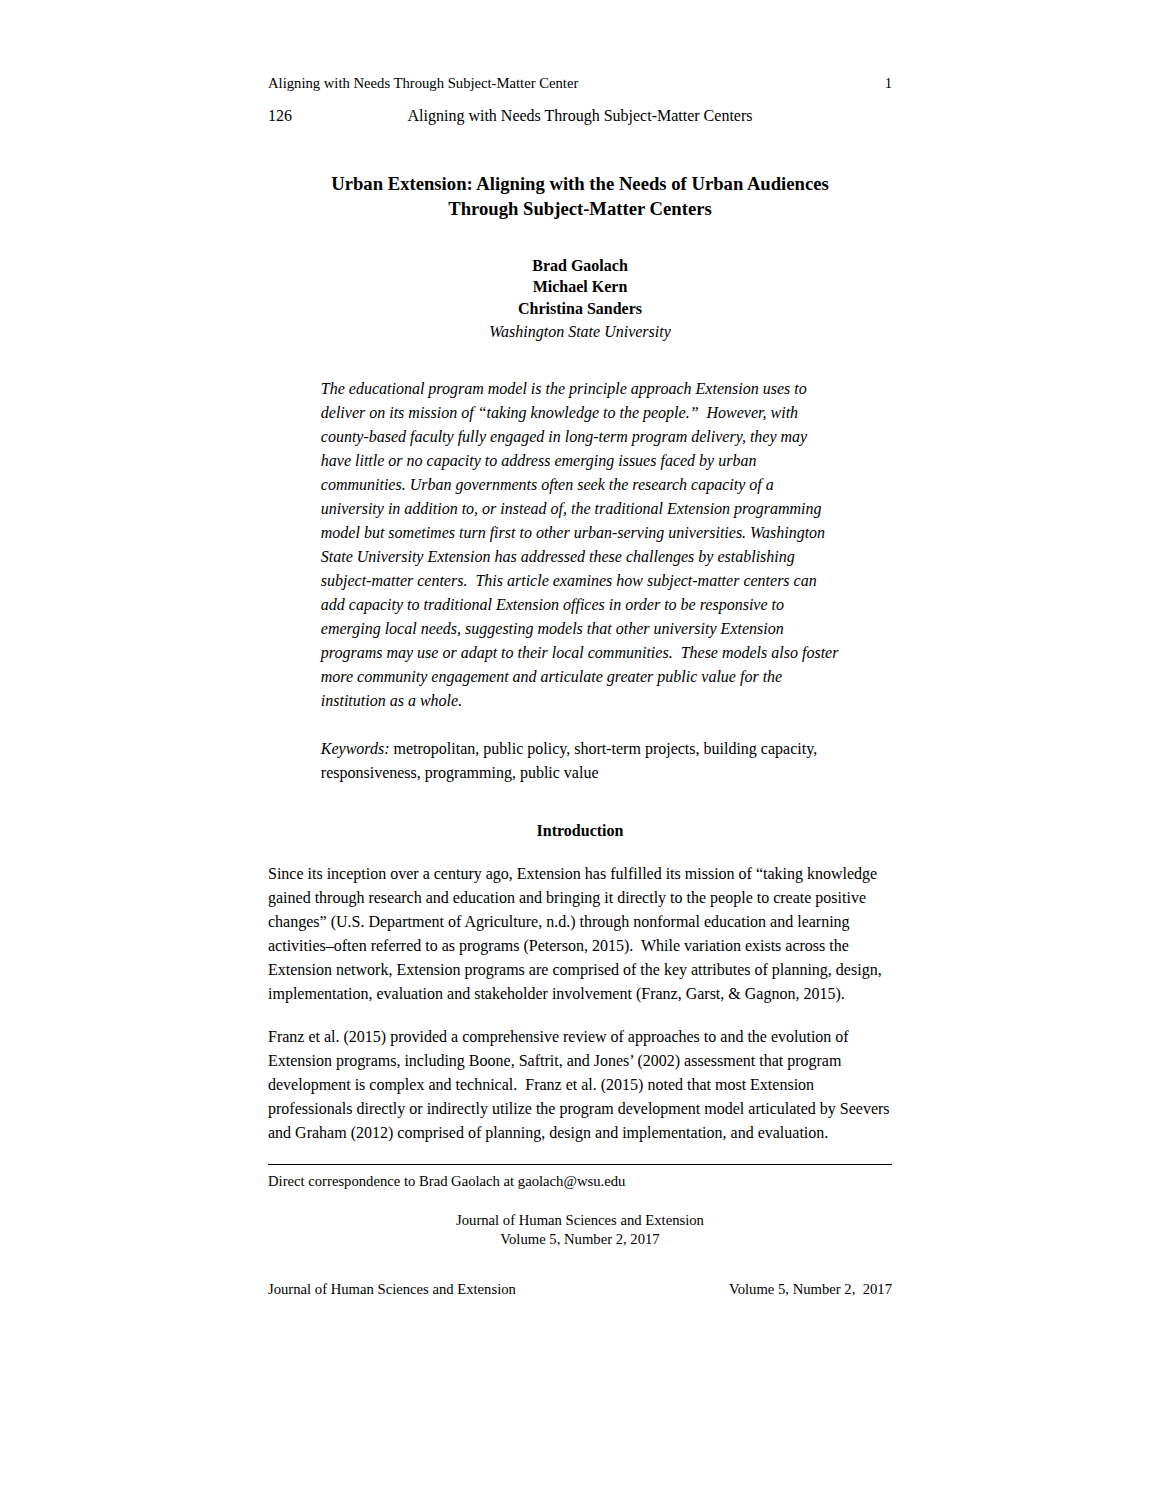Aligning with Needs Through Subject-Matter Center 1
126 Aligning with Needs Through Subject-Matter Centers
Urban Extension: Aligning with the Needs of Urban Audiences
Through Subject-Matter Centers
Brad Gaolach
Michael Kern
Christina Sanders
Washington State University
The educational program model is the principle approach Extension uses to deliver on its mission of “taking knowledge to the people.” However, with county-based faculty fully engaged in long-term program delivery, they may have little or no capacity to address emerging issues faced by urban communities. Urban governments often seek the research capacity of a university in addition to, or instead of, the traditional Extension programming model but sometimes turn first to other urban-serving universities. Washington State University Extension has addressed these challenges by establishing subject-matter centers. This article examines how subject-matter centers can add capacity to traditional Extension offices in order to be responsive to emerging local needs, suggesting models that other university Extension programs may use or adapt to their local communities. These models also foster more community engagement and articulate greater public value for the institution as a whole.
Keywords: metropolitan, public policy, short-term projects, building capacity, responsiveness, programming, public value
Introduction
Since its inception over a century ago, Extension has fulfilled its mission of “taking knowledge gained through research and education and bringing it directly to the people to create positive changes” (U.S. Department of Agriculture, n.d.) through nonformal education and learning activities–often referred to as programs (Peterson, 2015). While variation exists across the Extension network, Extension programs are comprised of the key attributes of planning, design, implementation, evaluation and stakeholder involvement (Franz, Garst, & Gagnon, 2015).
Franz et al. (2015) provided a comprehensive review of approaches to and the evolution of Extension programs, including Boone, Saftrit, and Jones’ (2002) assessment that program development is complex and technical. Franz et al. (2015) noted that most Extension professionals directly or indirectly utilize the program development model articulated by Seevers and Graham (2012) comprised of planning, design and implementation, and evaluation.
Direct correspondence to Brad Gaolach at gaolach@wsu.edu
Journal of Human Sciences and Extension
Volume 5, Number 2, 2017
Journal of Human Sciences and Extension Volume 5, Number 2, 2017